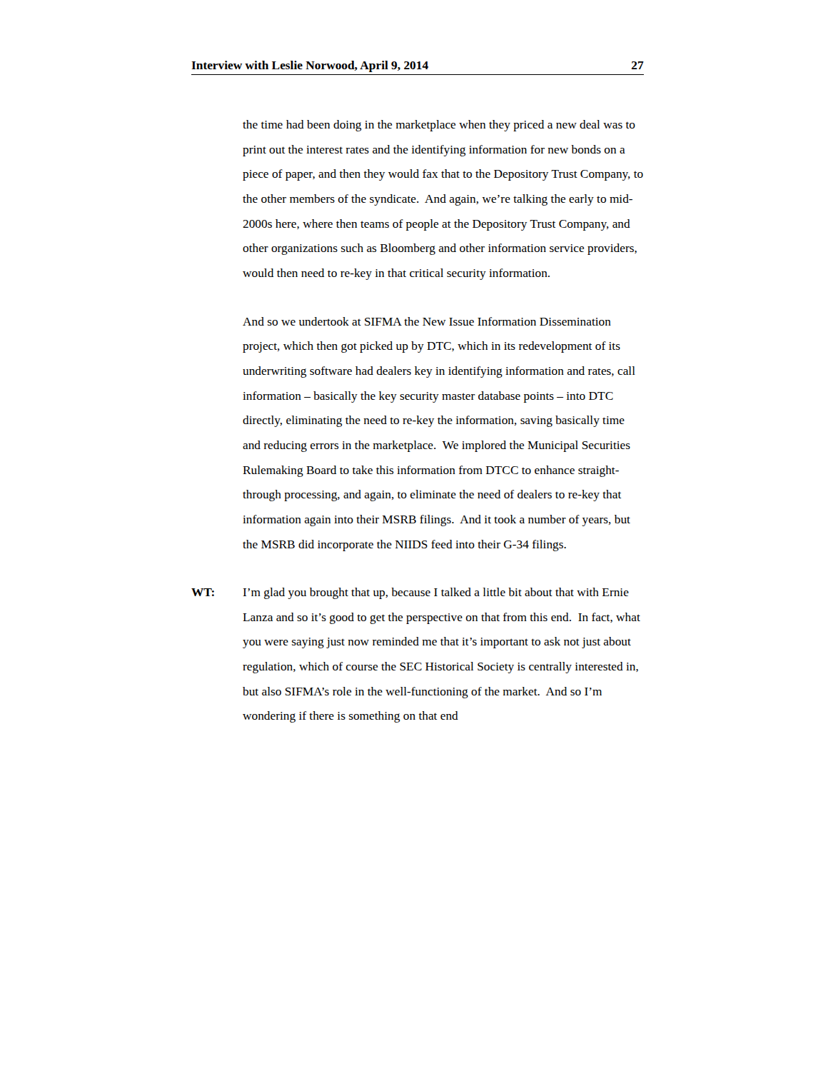Interview with Leslie Norwood, April 9, 2014 27
the time had been doing in the marketplace when they priced a new deal was to print out the interest rates and the identifying information for new bonds on a piece of paper, and then they would fax that to the Depository Trust Company, to the other members of the syndicate. And again, we’re talking the early to mid-2000s here, where then teams of people at the Depository Trust Company, and other organizations such as Bloomberg and other information service providers, would then need to re-key in that critical security information.
And so we undertook at SIFMA the New Issue Information Dissemination project, which then got picked up by DTC, which in its redevelopment of its underwriting software had dealers key in identifying information and rates, call information – basically the key security master database points – into DTC directly, eliminating the need to re-key the information, saving basically time and reducing errors in the marketplace. We implored the Municipal Securities Rulemaking Board to take this information from DTCC to enhance straight-through processing, and again, to eliminate the need of dealers to re-key that information again into their MSRB filings. And it took a number of years, but the MSRB did incorporate the NIIDS feed into their G-34 filings.
WT:
I’m glad you brought that up, because I talked a little bit about that with Ernie Lanza and so it’s good to get the perspective on that from this end. In fact, what you were saying just now reminded me that it’s important to ask not just about regulation, which of course the SEC Historical Society is centrally interested in, but also SIFMA’s role in the well-functioning of the market. And so I’m wondering if there is something on that end